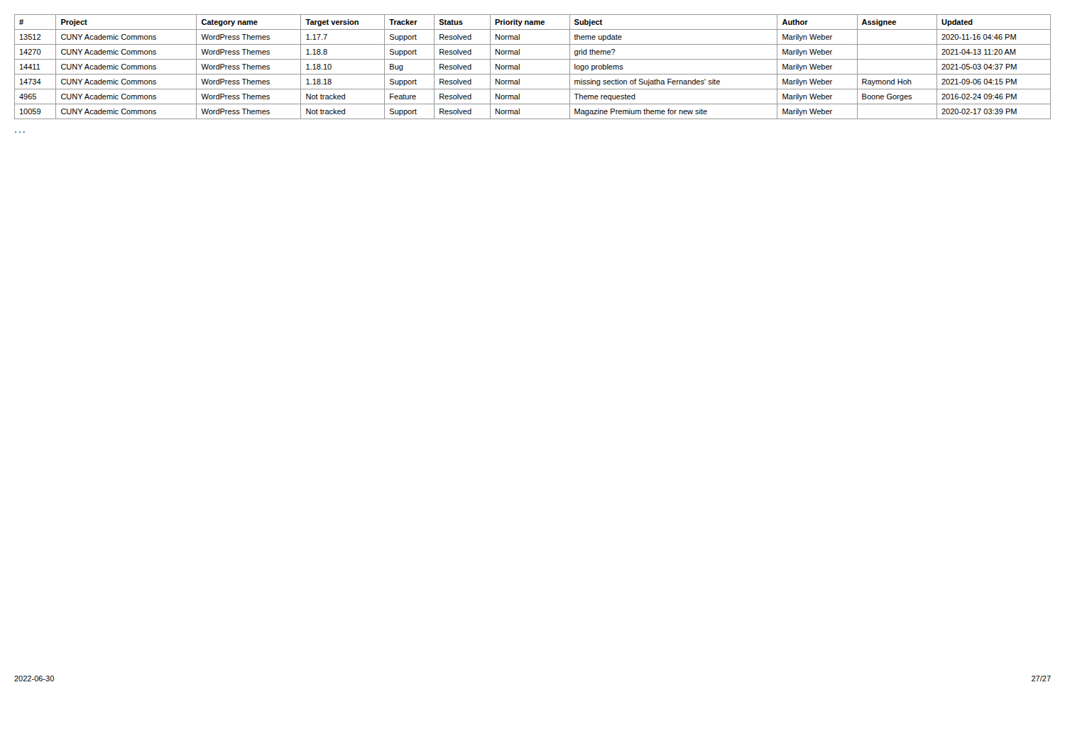| # | Project | Category name | Target version | Tracker | Status | Priority name | Subject | Author | Assignee | Updated |
| --- | --- | --- | --- | --- | --- | --- | --- | --- | --- | --- |
| 13512 | CUNY Academic Commons | WordPress Themes | 1.17.7 | Support | Resolved | Normal | theme update | Marilyn Weber | | 2020-11-16 04:46 PM |
| 14270 | CUNY Academic Commons | WordPress Themes | 1.18.8 | Support | Resolved | Normal | grid theme? | Marilyn Weber | | 2021-04-13 11:20 AM |
| 14411 | CUNY Academic Commons | WordPress Themes | 1.18.10 | Bug | Resolved | Normal | logo problems | Marilyn Weber | | 2021-05-03 04:37 PM |
| 14734 | CUNY Academic Commons | WordPress Themes | 1.18.18 | Support | Resolved | Normal | missing section of Sujatha Fernandes' site | Marilyn Weber | Raymond Hoh | 2021-09-06 04:15 PM |
| 4965 | CUNY Academic Commons | WordPress Themes | Not tracked | Feature | Resolved | Normal | Theme requested | Marilyn Weber | Boone Gorges | 2016-02-24 09:46 PM |
| 10059 | CUNY Academic Commons | WordPress Themes | Not tracked | Support | Resolved | Normal | Magazine Premium theme for new site | Marilyn Weber | | 2020-02-17 03:39 PM |
...
2022-06-30 27/27